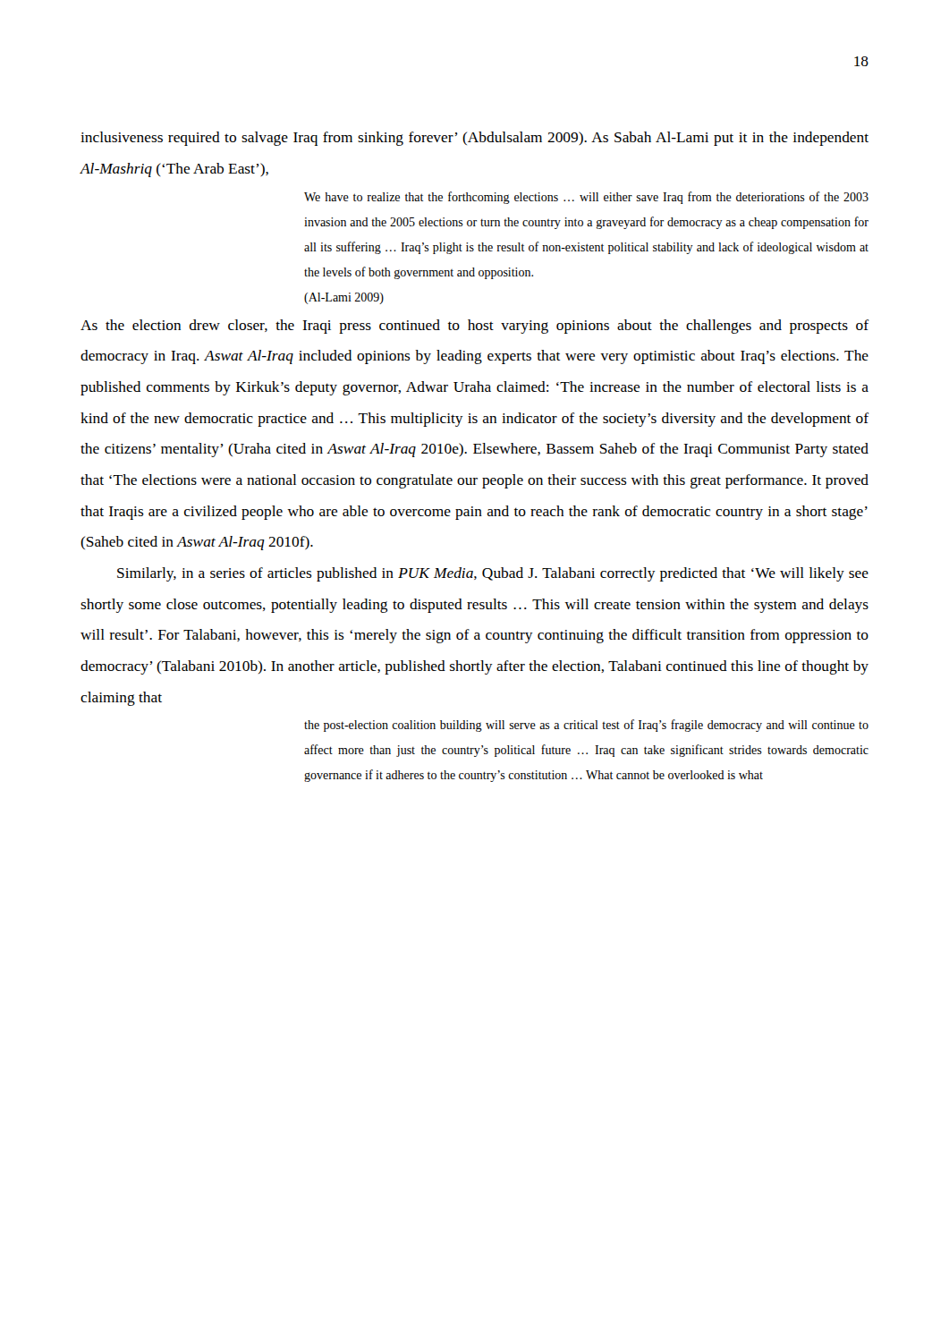18
inclusiveness required to salvage Iraq from sinking forever’ (Abdulsalam 2009). As Sabah Al-Lami put it in the independent Al-Mashriq (‘The Arab East’),
We have to realize that the forthcoming elections … will either save Iraq from the deteriorations of the 2003 invasion and the 2005 elections or turn the country into a graveyard for democracy as a cheap compensation for all its suffering … Iraq’s plight is the result of non-existent political stability and lack of ideological wisdom at the levels of both government and opposition.
(Al-Lami 2009)
As the election drew closer, the Iraqi press continued to host varying opinions about the challenges and prospects of democracy in Iraq. Aswat Al-Iraq included opinions by leading experts that were very optimistic about Iraq’s elections. The published comments by Kirkuk’s deputy governor, Adwar Uraha claimed: ‘The increase in the number of electoral lists is a kind of the new democratic practice and … This multiplicity is an indicator of the society’s diversity and the development of the citizens’ mentality’ (Uraha cited in Aswat Al-Iraq 2010e). Elsewhere, Bassem Saheb of the Iraqi Communist Party stated that ‘The elections were a national occasion to congratulate our people on their success with this great performance. It proved that Iraqis are a civilized people who are able to overcome pain and to reach the rank of democratic country in a short stage’ (Saheb cited in Aswat Al-Iraq 2010f).
Similarly, in a series of articles published in PUK Media, Qubad J. Talabani correctly predicted that ‘We will likely see shortly some close outcomes, potentially leading to disputed results … This will create tension within the system and delays will result’. For Talabani, however, this is ‘merely the sign of a country continuing the difficult transition from oppression to democracy’ (Talabani 2010b). In another article, published shortly after the election, Talabani continued this line of thought by claiming that
the post-election coalition building will serve as a critical test of Iraq’s fragile democracy and will continue to affect more than just the country’s political future … Iraq can take significant strides towards democratic governance if it adheres to the country’s constitution … What cannot be overlooked is what